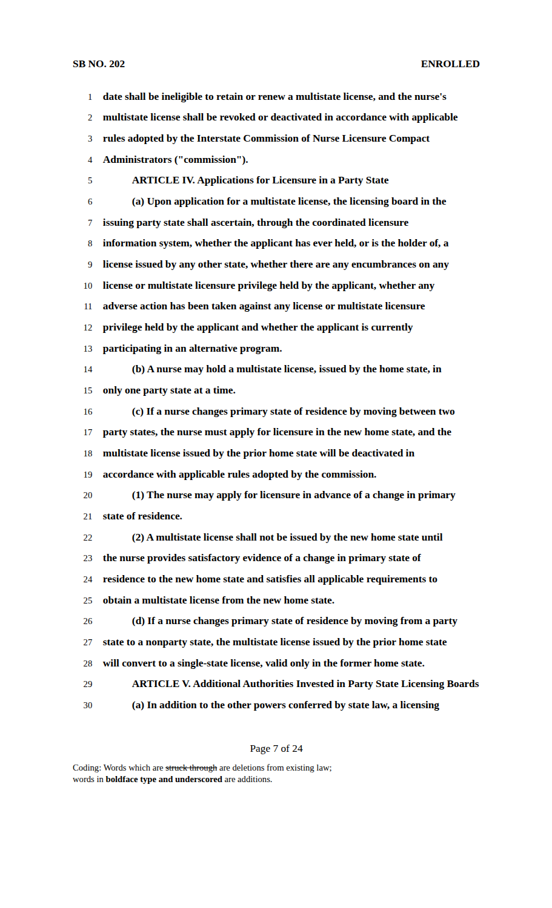SB NO. 202 ENROLLED
1 date shall be ineligible to retain or renew a multistate license, and the nurse's
2 multistate license shall be revoked or deactivated in accordance with applicable
3 rules adopted by the Interstate Commission of Nurse Licensure Compact
4 Administrators ("commission").
5 ARTICLE IV. Applications for Licensure in a Party State
6(a) Upon application for a multistate license, the licensing board in the
7 issuing party state shall ascertain, through the coordinated licensure
8 information system, whether the applicant has ever held, or is the holder of, a
9 license issued by any other state, whether there are any encumbrances on any
10 license or multistate licensure privilege held by the applicant, whether any
11 adverse action has been taken against any license or multistate licensure
12 privilege held by the applicant and whether the applicant is currently
13 participating in an alternative program.
14(b) A nurse may hold a multistate license, issued by the home state, in
15 only one party state at a time.
16(c) If a nurse changes primary state of residence by moving between two
17 party states, the nurse must apply for licensure in the new home state, and the
18 multistate license issued by the prior home state will be deactivated in
19 accordance with applicable rules adopted by the commission.
20(1) The nurse may apply for licensure in advance of a change in primary
21 state of residence.
22(2) A multistate license shall not be issued by the new home state until
23 the nurse provides satisfactory evidence of a change in primary state of
24 residence to the new home state and satisfies all applicable requirements to
25 obtain a multistate license from the new home state.
26(d) If a nurse changes primary state of residence by moving from a party
27 state to a nonparty state, the multistate license issued by the prior home state
28 will convert to a single-state license, valid only in the former home state.
29 ARTICLE V. Additional Authorities Invested in Party State Licensing Boards
30(a) In addition to the other powers conferred by state law, a licensing
Page 7 of 24
Coding: Words which are struck through are deletions from existing law;
words in boldface type and underscored are additions.